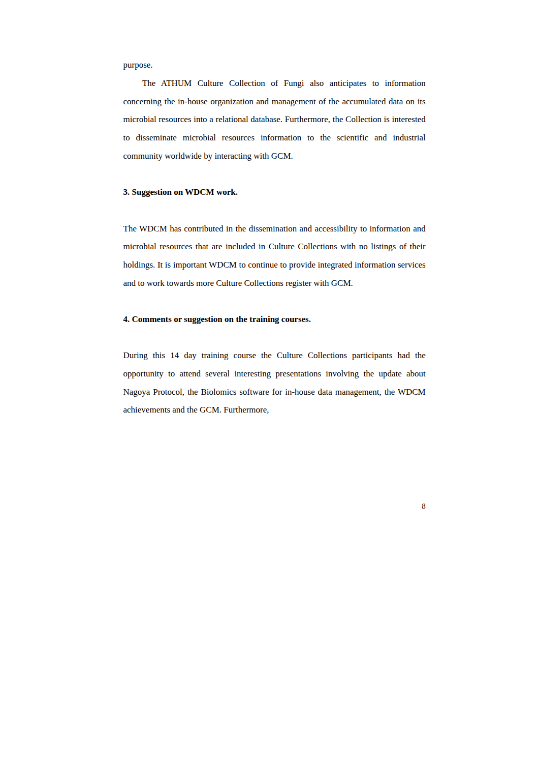purpose.
The ATHUM Culture Collection of Fungi also anticipates to information concerning the in-house organization and management of the accumulated data on its microbial resources into a relational database. Furthermore, the Collection is interested to disseminate microbial resources information to the scientific and industrial community worldwide by interacting with GCM.
3. Suggestion on WDCM work.
The WDCM has contributed in the dissemination and accessibility to information and microbial resources that are included in Culture Collections with no listings of their holdings. It is important WDCM to continue to provide integrated information services and to work towards more Culture Collections register with GCM.
4. Comments or suggestion on the training courses.
During this 14 day training course the Culture Collections participants had the opportunity to attend several interesting presentations involving the update about Nagoya Protocol, the Biolomics software for in-house data management, the WDCM achievements and the GCM. Furthermore,
8